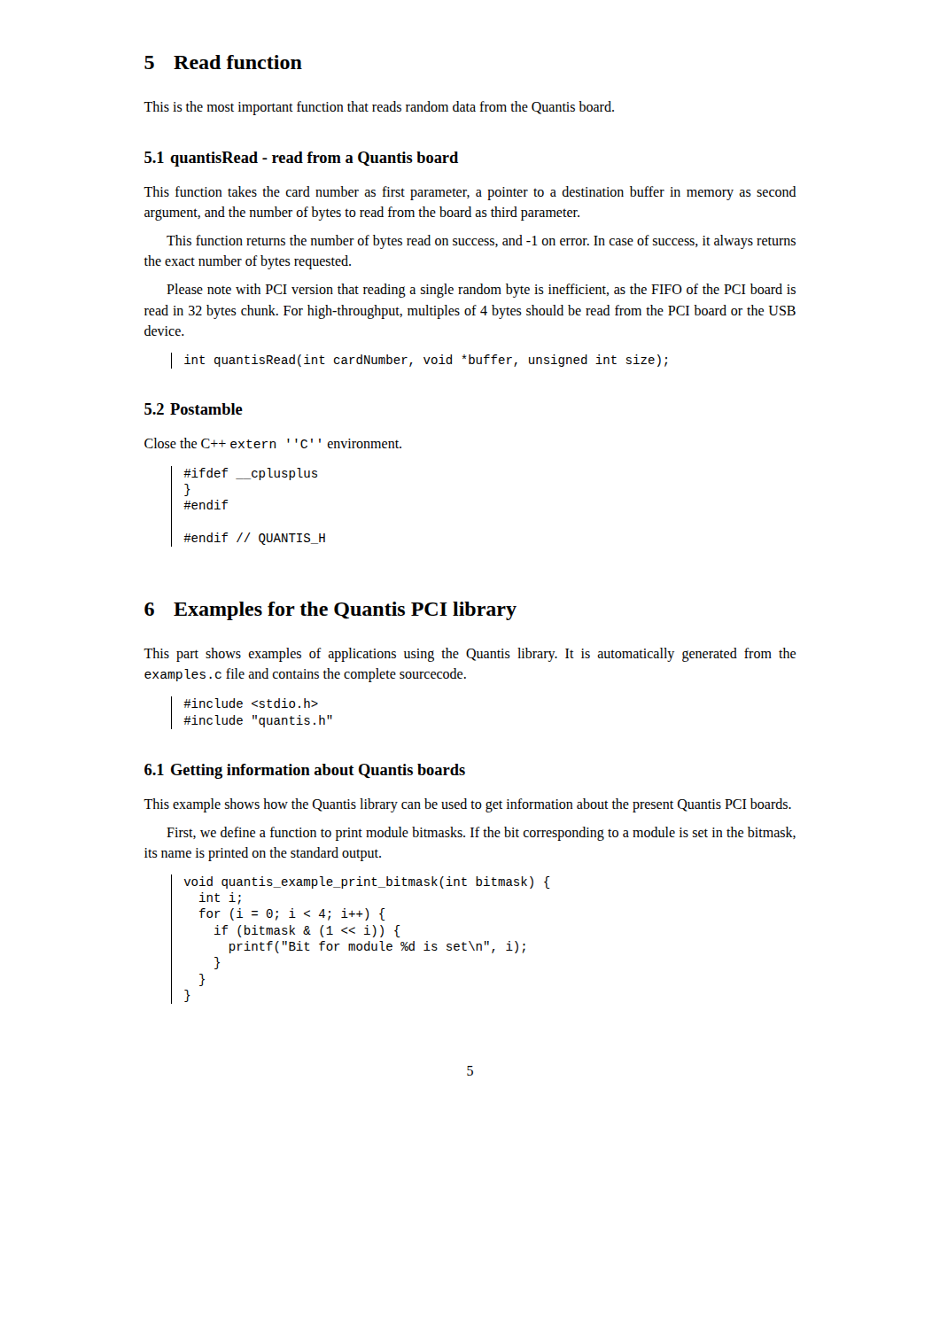5 Read function
This is the most important function that reads random data from the Quantis board.
5.1quantisRead - read from a Quantis board
This function takes the card number as first parameter, a pointer to a destination buffer in memory as second argument, and the number of bytes to read from the board as third parameter.
This function returns the number of bytes read on success, and -1 on error. In case of success, it always returns the exact number of bytes requested.
Please note with PCI version that reading a single random byte is inefficient, as the FIFO of the PCI board is read in 32 bytes chunk. For high-throughput, multiples of 4 bytes should be read from the PCI board or the USB device.
int quantisRead(int cardNumber, void *buffer, unsigned int size);
5.2 Postamble
Close the C++ extern ''C'' environment.
#ifdef __cplusplus
}
#endif

#endif // QUANTIS_H
6 Examples for the Quantis PCI library
This part shows examples of applications using the Quantis library. It is automatically generated from the examples.c file and contains the complete sourcecode.
#include <stdio.h>
#include "quantis.h"
6.1 Getting information about Quantis boards
This example shows how the Quantis library can be used to get information about the present Quantis PCI boards.
First, we define a function to print module bitmasks. If the bit corresponding to a module is set in the bitmask, its name is printed on the standard output.
void quantis_example_print_bitmask(int bitmask) {
  int i;
  for (i = 0; i < 4; i++) {
    if (bitmask & (1 << i)) {
      printf("Bit for module %d is set\n", i);
    }
  }
}
5